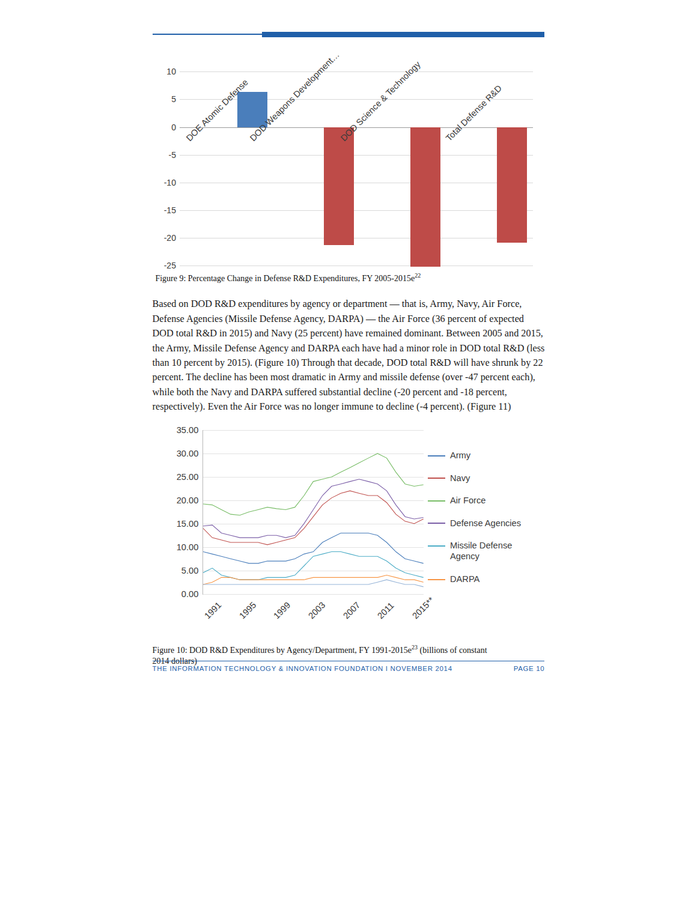10
5
0
-5
-10
-15
-20
-25
DOE Atomic Defense
DOD Weapons Development…
DOD Science & Technology
Total Defense R&D
Figure 9: Percentage Change in Defense R&D Expenditures, FY 2005-2015e22
Based on DOD R&D expenditures by agency or department — that is, Army, Navy, Air Force, Defense Agencies (Missile Defense Agency, DARPA) — the Air Force (36 percent of expected DOD total R&D in 2015) and Navy (25 percent) have remained dominant. Between 2005 and 2015, the Army, Missile Defense Agency and DARPA each have had a minor role in DOD total R&D (less than 10 percent by 2015). (Figure 10) Through that decade, DOD total R&D will have shrunk by 22 percent. The decline has been most dramatic in Army and missile defense (over -47 percent each), while both the Navy and DARPA suffered substantial decline (-20 percent and -18 percent, respectively). Even the Air Force was no longer immune to decline (-4 percent). (Figure 11)
35.00
30.00
25.00
20.00
15.00
10.00
5.00
0.00
1991
1995
1999
2003
2007
2011
2015**
Army
Navy
Air Force
Defense Agencies
Missile Defense
Agency
DARPA
Figure 10: DOD R&D Expenditures by Agency/Department, FY 1991-2015e23 (billions of constant
2014 dollars)
THE INFORMATION TECHNOLOGY & INNOVATION FOUNDATION I NOVEMBER 2014
PAGE 10